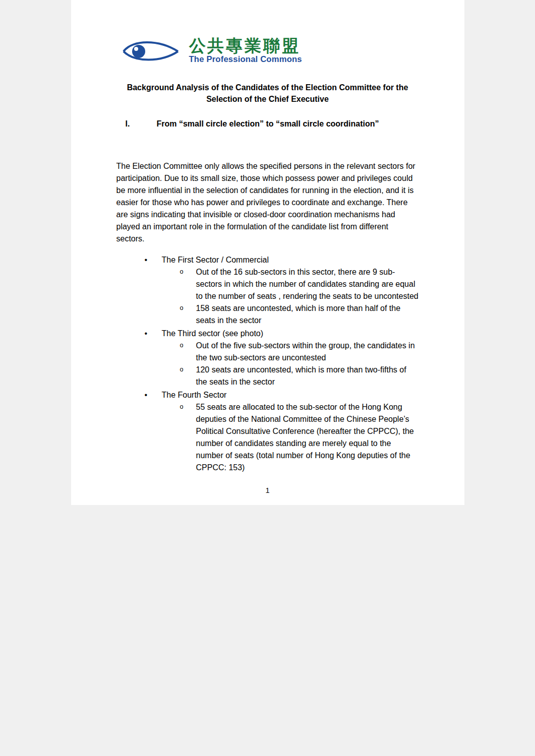公共專業聯盟
The Professional Commons
Background Analysis of the Candidates of the Election Committee for the Selection of the Chief Executive
I. From “small circle election” to “small circle coordination”
The Election Committee only allows the specified persons in the relevant sectors for participation. Due to its small size, those which possess power and privileges could be more influential in the selection of candidates for running in the election, and it is easier for those who has power and privileges to coordinate and exchange. There are signs indicating that invisible or closed-door coordination mechanisms had played an important role in the formulation of the candidate list from different sectors.
The First Sector / Commercial
Out of the 16 sub-sectors in this sector, there are 9 sub-sectors in which the number of candidates standing are equal to the number of seats , rendering the seats to be uncontested
158 seats are uncontested, which is more than half of the seats in the sector
The Third sector (see photo)
Out of the five sub-sectors within the group, the candidates in the two sub-sectors are uncontested
120 seats are uncontested, which is more than two-fifths of the seats in the sector
The Fourth Sector
55 seats are allocated to the sub-sector of the Hong Kong deputies of the National Committee of the Chinese People’s Political Consultative Conference (hereafter the CPPCC), the number of candidates standing are merely equal to the number of seats (total number of Hong Kong deputies of the CPPCC: 153)
1